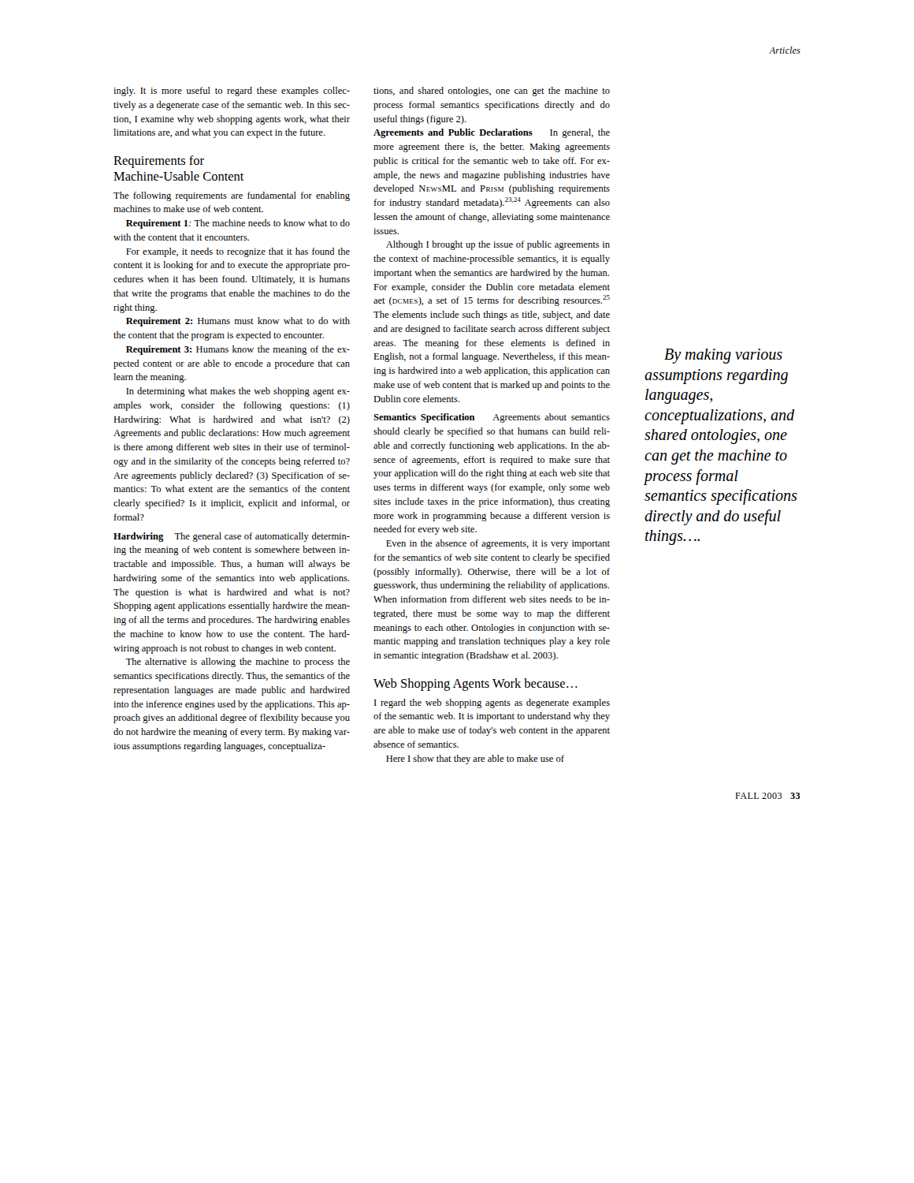Articles
ingly. It is more useful to regard these examples collectively as a degenerate case of the semantic web. In this section, I examine why web shopping agents work, what their limitations are, and what you can expect in the future.
Requirements for
Machine-Usable Content
The following requirements are fundamental for enabling machines to make use of web content.
Requirement 1: The machine needs to know what to do with the content that it encounters.
For example, it needs to recognize that it has found the content it is looking for and to execute the appropriate procedures when it has been found. Ultimately, it is humans that write the programs that enable the machines to do the right thing.
Requirement 2: Humans must know what to do with the content that the program is expected to encounter.
Requirement 3: Humans know the meaning of the expected content or are able to encode a procedure that can learn the meaning.
In determining what makes the web shopping agent examples work, consider the following questions: (1) Hardwiring: What is hardwired and what isn't? (2) Agreements and public declarations: How much agreement is there among different web sites in their use of terminology and in the similarity of the concepts being referred to? Are agreements publicly declared? (3) Specification of semantics: To what extent are the semantics of the content clearly specified? Is it implicit, explicit and informal, or formal?
Hardwiring The general case of automatically determining the meaning of web content is somewhere between intractable and impossible. Thus, a human will always be hardwiring some of the semantics into web applications. The question is what is hardwired and what is not? Shopping agent applications essentially hardwire the meaning of all the terms and procedures. The hardwiring enables the machine to know how to use the content. The hardwiring approach is not robust to changes in web content.
The alternative is allowing the machine to process the semantics specifications directly. Thus, the semantics of the representation languages are made public and hardwired into the inference engines used by the applications. This approach gives an additional degree of flexibility because you do not hardwire the meaning of every term. By making various assumptions regarding languages, conceptualiza-
tions, and shared ontologies, one can get the machine to process formal semantics specifications directly and do useful things (figure 2).
Agreements and Public Declarations In general, the more agreement there is, the better. Making agreements public is critical for the semantic web to take off. For example, the news and magazine publishing industries have developed News ML and Prism (publishing requirements for industry standard metadata).23,24 Agreements can also lessen the amount of change, alleviating some maintenance issues.
Although I brought up the issue of public agreements in the context of machine-processible semantics, it is equally important when the semantics are hardwired by the human. For example, consider the Dublin core metadata element aet (dcmes), a set of 15 terms for describing resources.25 The elements include such things as title, subject, and date and are designed to facilitate search across different subject areas. The meaning for these elements is defined in English, not a formal language. Nevertheless, if this meaning is hardwired into a web application, this application can make use of web content that is marked up and points to the Dublin core elements.
Semantics Specification Agreements about semantics should clearly be specified so that humans can build reliable and correctly functioning web applications. In the absence of agreements, effort is required to make sure that your application will do the right thing at each web site that uses terms in different ways (for example, only some web sites include taxes in the price information), thus creating more work in programming because a different version is needed for every web site.
Even in the absence of agreements, it is very important for the semantics of web site content to clearly be specified (possibly informally). Otherwise, there will be a lot of guesswork, thus undermining the reliability of applications. When information from different web sites needs to be integrated, there must be some way to map the different meanings to each other. Ontologies in conjunction with semantic mapping and translation techniques play a key role in semantic integration (Bradshaw et al. 2003).
Web Shopping Agents Work because…
I regard the web shopping agents as degenerate examples of the semantic web. It is important to understand why they are able to make use of today's web content in the apparent absence of semantics.
Here I show that they are able to make use of
By making various assumptions regarding languages, conceptualizations, and shared ontologies, one can get the machine to process formal semantics specifications directly and do useful things….
FALL 200333